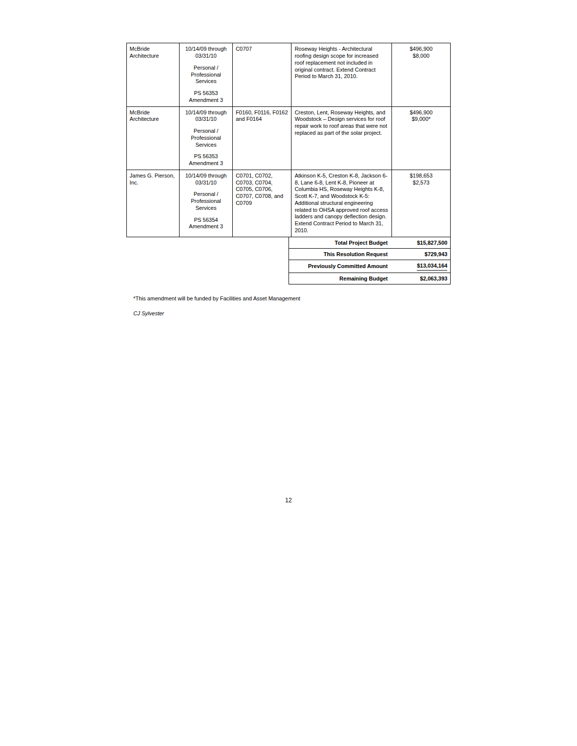| McBride Architecture | 10/14/09 through 03/31/10 Personal / Professional Services PS 56353 Amendment 3 | C0707 | Roseway Heights - Architectural roofing design scope for increased roof replacement not included in original contract. Extend Contract Period to March 31, 2010. | $496,900 $8,000 |
| McBride Architecture | 10/14/09 through 03/31/10 Personal / Professional Services PS 56353 Amendment 3 | F0160, F0116, F0162 and F0164 | Creston, Lent, Roseway Heights, and Woodstock – Design services for roof repair work to roof areas that were not replaced as part of the solar project. | $496,900 $9,000* |
| James G. Pierson, Inc. | 10/14/09 through 03/31/10 Personal / Professional Services PS 56354 Amendment 3 | C0701, C0702, C0703, C0704, C0705, C0706, C0707, C0708, and C0709 | Atkinson K-5, Creston K-8, Jackson 6-8, Lane 6-8, Lent K-8, Pioneer at Columbia HS, Roseway Heights K-8, Scott K-7, and Woodstock K-5: Additional structural engineering related to OHSA approved roof access ladders and canopy deflection design. Extend Contract Period to March 31, 2010. | $198,653 $2,573 |
| Total Project Budget | $15,827,500 |
| This Resolution Request | $729,943 |
| Previously Committed Amount | $13,034,164 |
| Remaining Budget | $2,063,393 |
*This amendment will be funded by Facilities and Asset Management
CJ Sylvester
12